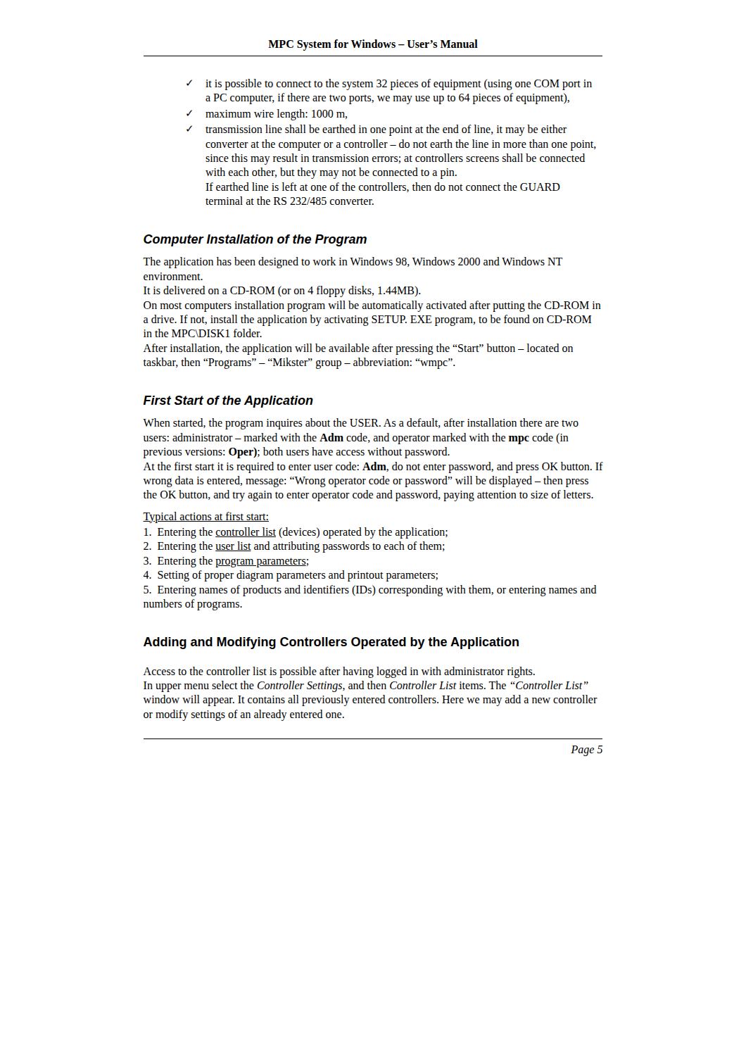MPC System for Windows – User’s Manual
it is possible to connect to the system 32 pieces of equipment (using one COM port in a PC computer, if there are two ports, we may use up to 64 pieces of equipment),
maximum wire length: 1000 m,
transmission line shall be earthed in one point at the end of line, it may be either converter at the computer or a controller – do not earth the line in more than one point, since this may result in transmission errors; at controllers screens shall be connected with each other, but they may not be connected to a pin.
If earthed line is left at one of the controllers, then do not connect the GUARD terminal at the RS 232/485 converter.
Computer Installation of the Program
The application has been designed to work in Windows 98, Windows 2000 and Windows NT environment.
It is delivered on a CD-ROM (or on 4 floppy disks, 1.44MB).
On most computers installation program will be automatically activated after putting the CD-ROM in a drive. If not, install the application by activating SETUP. EXE program, to be found on CD-ROM in the MPC\DISK1 folder.
After installation, the application will be available after pressing the “Start” button – located on taskbar, then “Programs” – “Mikster” group – abbreviation: “wmpc”.
First Start of the Application
When started, the program inquires about the USER. As a default, after installation there are two users: administrator – marked with the Adm code, and operator marked with the mpc code (in previous versions: Oper); both users have access without password.
At the first start it is required to enter user code: Adm, do not enter password, and press OK button. If wrong data is entered, message: “Wrong operator code or password” will be displayed – then press the OK button, and try again to enter operator code and password, paying attention to size of letters.
Typical actions at first start:
1. Entering the controller list (devices) operated by the application;
2. Entering the user list and attributing passwords to each of them;
3. Entering the program parameters;
4. Setting of proper diagram parameters and printout parameters;
5. Entering names of products and identifiers (IDs) corresponding with them, or entering names and numbers of programs.
Adding and Modifying Controllers Operated by the Application
Access to the controller list is possible after having logged in with administrator rights.
In upper menu select the Controller Settings, and then Controller List items. The “Controller List” window will appear. It contains all previously entered controllers. Here we may add a new controller or modify settings of an already entered one.
Page 5